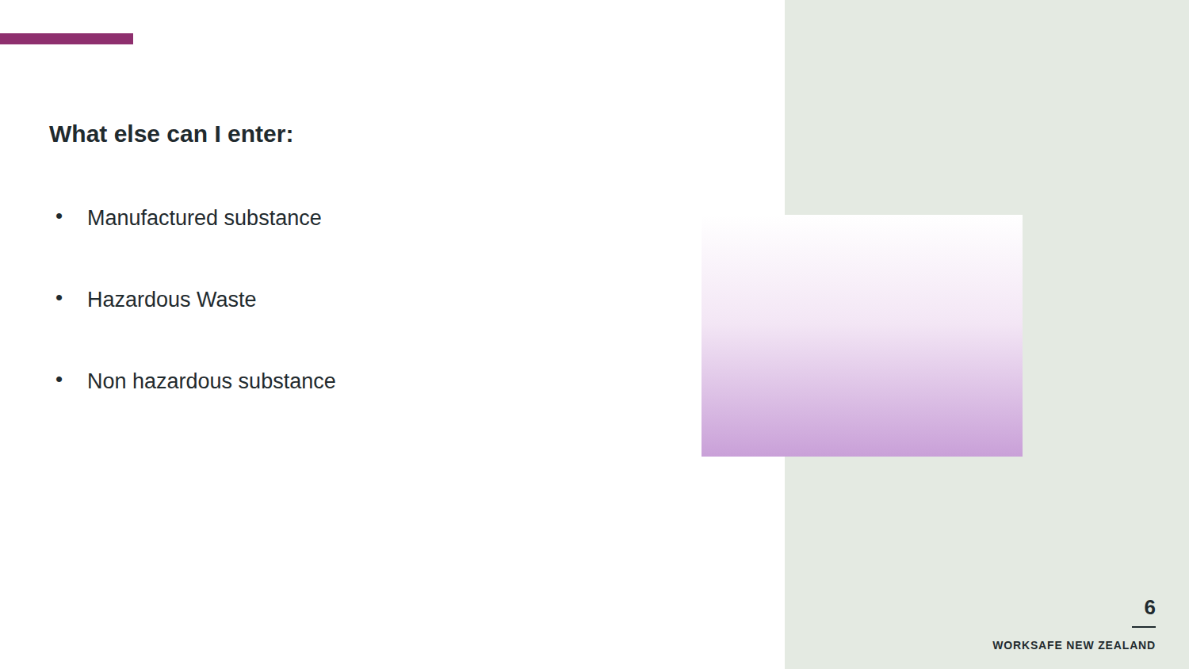What else can I enter:
Manufactured substance
Hazardous Waste
Non hazardous substance
6
WORKSAFE NEW ZEALAND